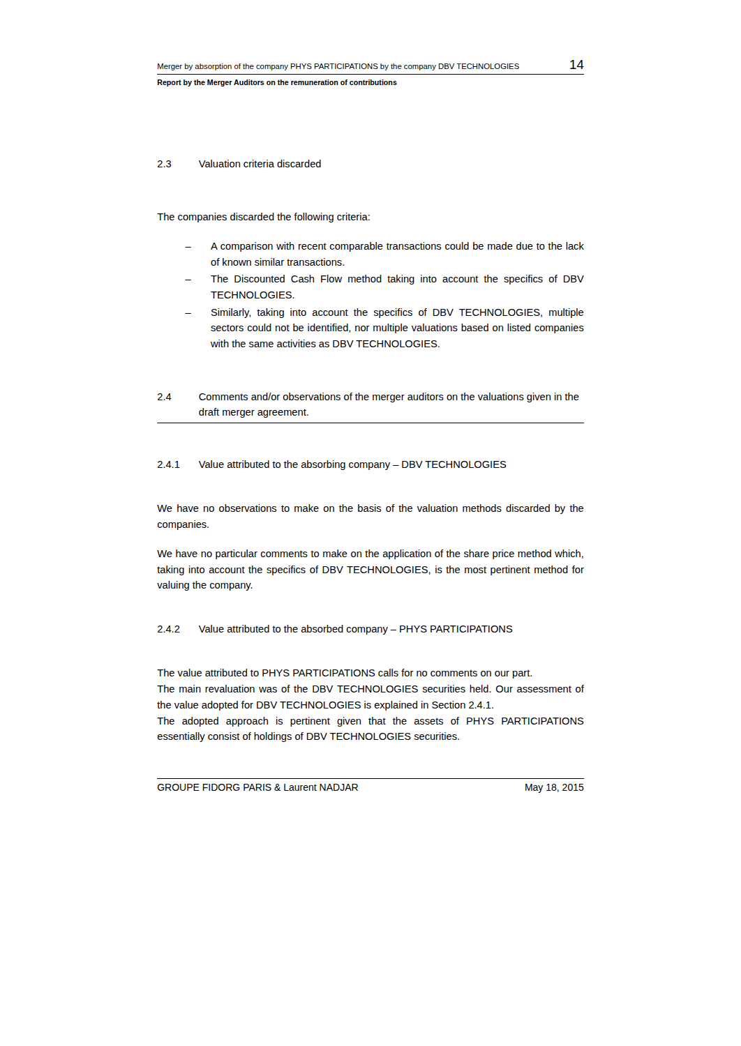Merger by absorption of the company PHYS PARTICIPATIONS by the company DBV TECHNOLOGIES
14
Report by the Merger Auditors on the remuneration of contributions
2.3
Valuation criteria discarded
The companies discarded the following criteria:
A comparison with recent comparable transactions could be made due to the lack of known similar transactions.
The Discounted Cash Flow method taking into account the specifics of DBV TECHNOLOGIES.
Similarly, taking into account the specifics of DBV TECHNOLOGIES, multiple sectors could not be identified, nor multiple valuations based on listed companies with the same activities as DBV TECHNOLOGIES.
2.4
Comments and/or observations of the merger auditors on the valuations given in the draft merger agreement.
2.4.1
Value attributed to the absorbing company – DBV TECHNOLOGIES
We have no observations to make on the basis of the valuation methods discarded by the companies.
We have no particular comments to make on the application of the share price method which, taking into account the specifics of DBV TECHNOLOGIES, is the most pertinent method for valuing the company.
2.4.2
Value attributed to the absorbed company – PHYS PARTICIPATIONS
The value attributed to PHYS PARTICIPATIONS calls for no comments on our part.
The main revaluation was of the DBV TECHNOLOGIES securities held. Our assessment of the value adopted for DBV TECHNOLOGIES is explained in Section 2.4.1.
The adopted approach is pertinent given that the assets of PHYS PARTICIPATIONS essentially consist of holdings of DBV TECHNOLOGIES securities.
GROUPE FIDORG PARIS & Laurent NADJAR
May 18, 2015